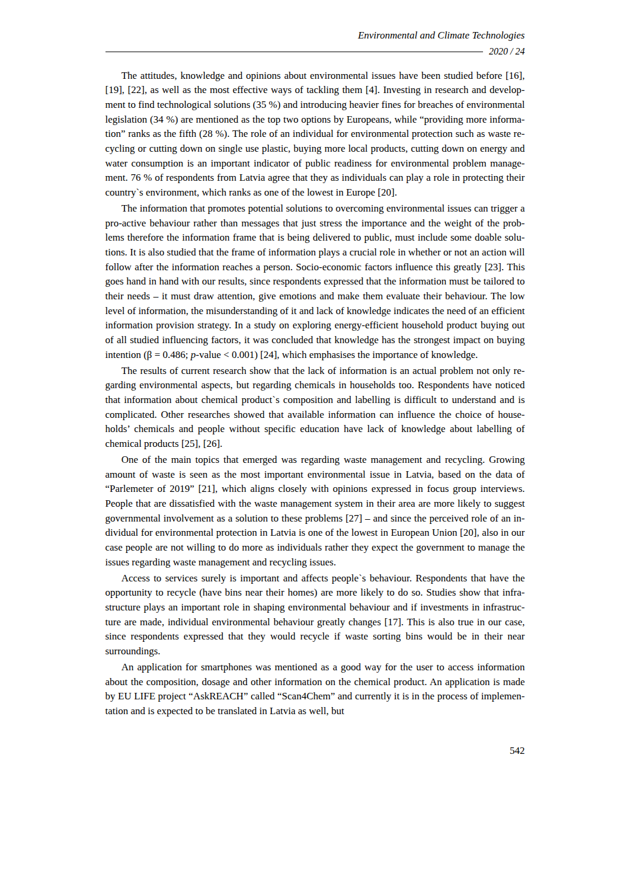Environmental and Climate Technologies
2020 / 24
The attitudes, knowledge and opinions about environmental issues have been studied before [16], [19], [22], as well as the most effective ways of tackling them [4]. Investing in research and development to find technological solutions (35 %) and introducing heavier fines for breaches of environmental legislation (34 %) are mentioned as the top two options by Europeans, while “providing more information” ranks as the fifth (28 %). The role of an individual for environmental protection such as waste recycling or cutting down on single use plastic, buying more local products, cutting down on energy and water consumption is an important indicator of public readiness for environmental problem management. 76 % of respondents from Latvia agree that they as individuals can play a role in protecting their country`s environment, which ranks as one of the lowest in Europe [20].
The information that promotes potential solutions to overcoming environmental issues can trigger a pro-active behaviour rather than messages that just stress the importance and the weight of the problems therefore the information frame that is being delivered to public, must include some doable solutions. It is also studied that the frame of information plays a crucial role in whether or not an action will follow after the information reaches a person. Socio-economic factors influence this greatly [23]. This goes hand in hand with our results, since respondents expressed that the information must be tailored to their needs – it must draw attention, give emotions and make them evaluate their behaviour. The low level of information, the misunderstanding of it and lack of knowledge indicates the need of an efficient information provision strategy. In a study on exploring energy-efficient household product buying out of all studied influencing factors, it was concluded that knowledge has the strongest impact on buying intention (β = 0.486; p-value < 0.001) [24], which emphasises the importance of knowledge.
The results of current research show that the lack of information is an actual problem not only regarding environmental aspects, but regarding chemicals in households too. Respondents have noticed that information about chemical product`s composition and labelling is difficult to understand and is complicated. Other researches showed that available information can influence the choice of households’ chemicals and people without specific education have lack of knowledge about labelling of chemical products [25], [26].
One of the main topics that emerged was regarding waste management and recycling. Growing amount of waste is seen as the most important environmental issue in Latvia, based on the data of “Parlemeter of 2019” [21], which aligns closely with opinions expressed in focus group interviews. People that are dissatisfied with the waste management system in their area are more likely to suggest governmental involvement as a solution to these problems [27] – and since the perceived role of an individual for environmental protection in Latvia is one of the lowest in European Union [20], also in our case people are not willing to do more as individuals rather they expect the government to manage the issues regarding waste management and recycling issues.
Access to services surely is important and affects people`s behaviour. Respondents that have the opportunity to recycle (have bins near their homes) are more likely to do so. Studies show that infrastructure plays an important role in shaping environmental behaviour and if investments in infrastructure are made, individual environmental behaviour greatly changes [17]. This is also true in our case, since respondents expressed that they would recycle if waste sorting bins would be in their near surroundings.
An application for smartphones was mentioned as a good way for the user to access information about the composition, dosage and other information on the chemical product. An application is made by EU LIFE project “AskREACH” called “Scan4Chem” and currently it is in the process of implementation and is expected to be translated in Latvia as well, but
542